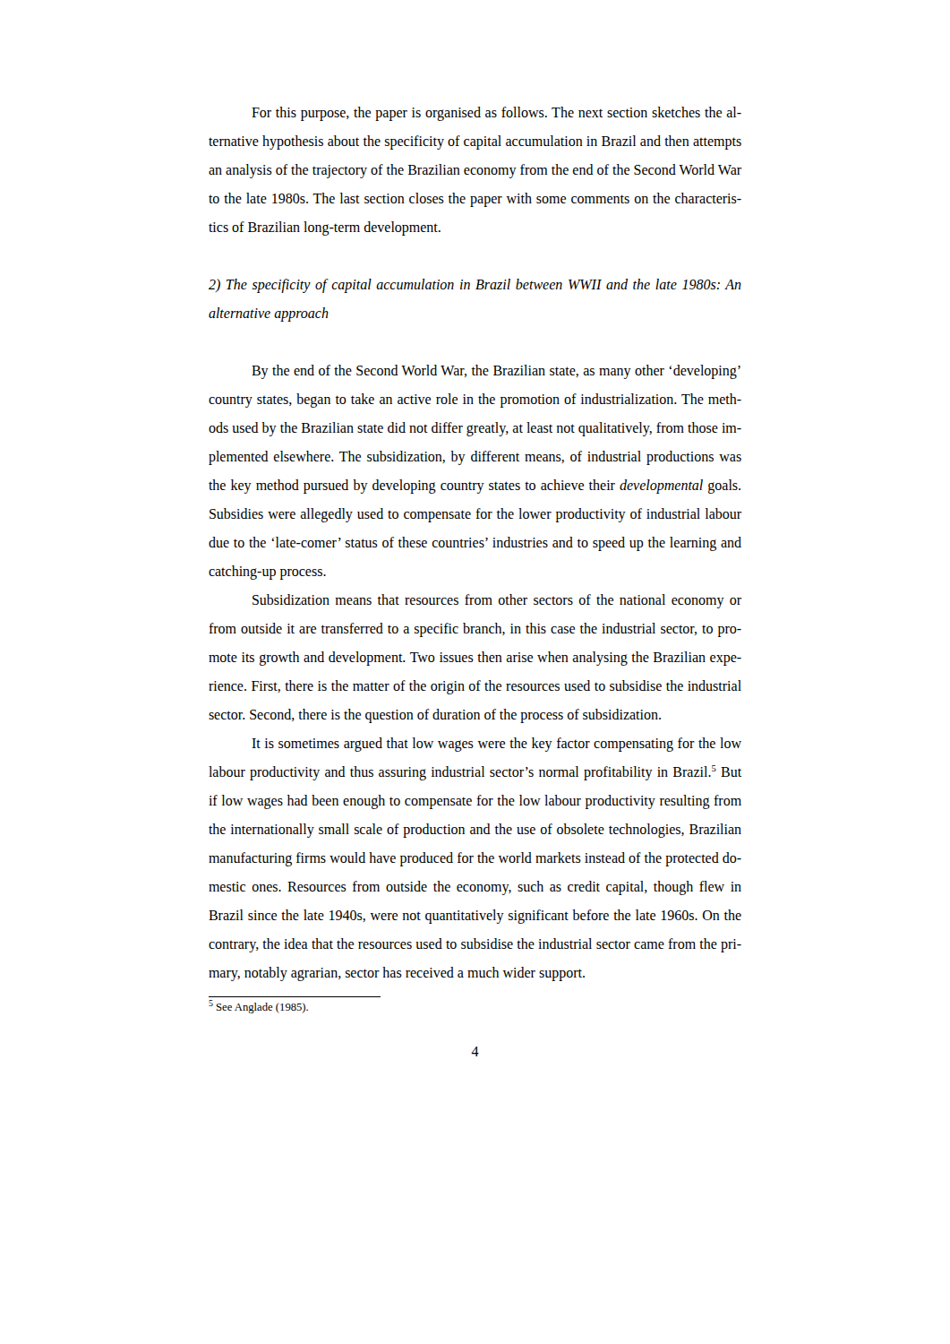For this purpose, the paper is organised as follows. The next section sketches the alternative hypothesis about the specificity of capital accumulation in Brazil and then attempts an analysis of the trajectory of the Brazilian economy from the end of the Second World War to the late 1980s. The last section closes the paper with some comments on the characteristics of Brazilian long-term development.
2) The specificity of capital accumulation in Brazil between WWII and the late 1980s: An alternative approach
By the end of the Second World War, the Brazilian state, as many other ‘developing’ country states, began to take an active role in the promotion of industrialization. The methods used by the Brazilian state did not differ greatly, at least not qualitatively, from those implemented elsewhere. The subsidization, by different means, of industrial productions was the key method pursued by developing country states to achieve their developmental goals. Subsidies were allegedly used to compensate for the lower productivity of industrial labour due to the ‘late-comer’ status of these countries’ industries and to speed up the learning and catching-up process.
Subsidization means that resources from other sectors of the national economy or from outside it are transferred to a specific branch, in this case the industrial sector, to promote its growth and development. Two issues then arise when analysing the Brazilian experience. First, there is the matter of the origin of the resources used to subsidise the industrial sector. Second, there is the question of duration of the process of subsidization.
It is sometimes argued that low wages were the key factor compensating for the low labour productivity and thus assuring industrial sector’s normal profitability in Brazil.5 But if low wages had been enough to compensate for the low labour productivity resulting from the internationally small scale of production and the use of obsolete technologies, Brazilian manufacturing firms would have produced for the world markets instead of the protected domestic ones. Resources from outside the economy, such as credit capital, though flew in Brazil since the late 1940s, were not quantitatively significant before the late 1960s. On the contrary, the idea that the resources used to subsidise the industrial sector came from the primary, notably agrarian, sector has received a much wider support.
5 See Anglade (1985).
4